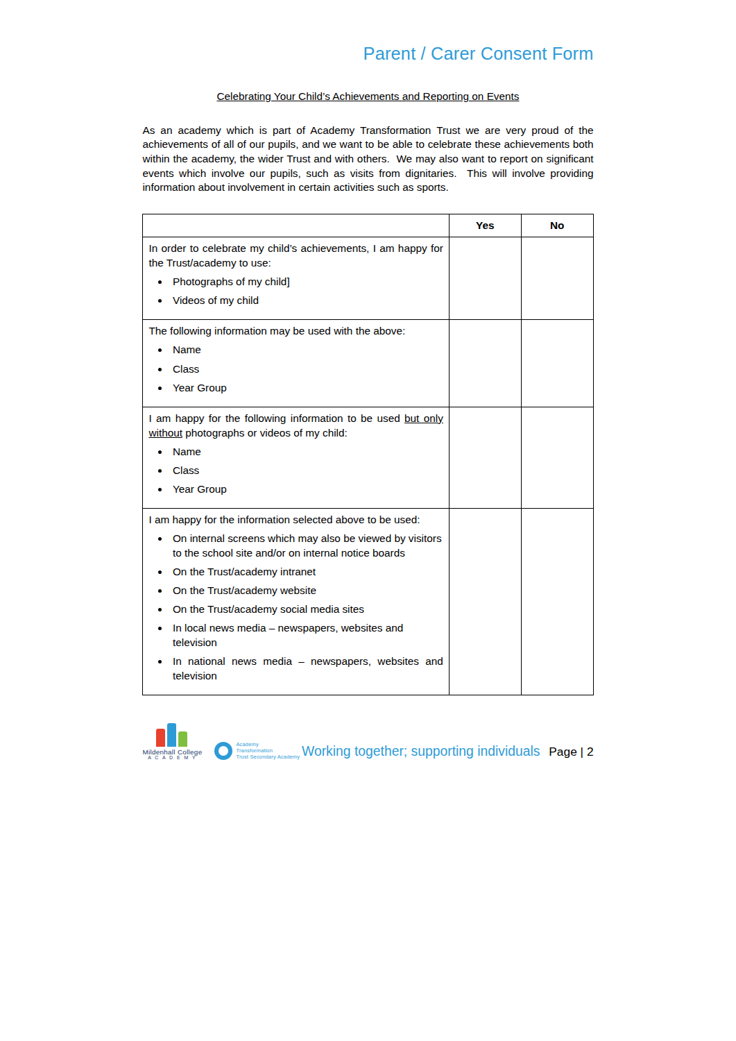Parent / Carer Consent Form
Celebrating Your Child’s Achievements and Reporting on Events
As an academy which is part of Academy Transformation Trust we are very proud of the achievements of all of our pupils, and we want to be able to celebrate these achievements both within the academy, the wider Trust and with others. We may also want to report on significant events which involve our pupils, such as visits from dignitaries. This will involve providing information about involvement in certain activities such as sports.
| | Yes | No |
| --- | --- | --- |
| In order to celebrate my child’s achievements, I am happy for the Trust/academy to use: Photographs of my child] Videos of my child | | |
| The following information may be used with the above: Name Class Year Group | | |
| I am happy for the following information to be used but only without photographs or videos of my child: Name Class Year Group | | |
| I am happy for the information selected above to be used: On internal screens which may also be viewed by visitors to the school site and/or on internal notice boards On the Trust/academy intranet On the Trust/academy website On the Trust/academy social media sites In local news media – newspapers, websites and television In national news media – newspapers, websites and television | | |
Mildenhall College A C A D E M Y
Academy
Transformation
Trust Secondary Academy
Working together; supporting individuals
Page | 2